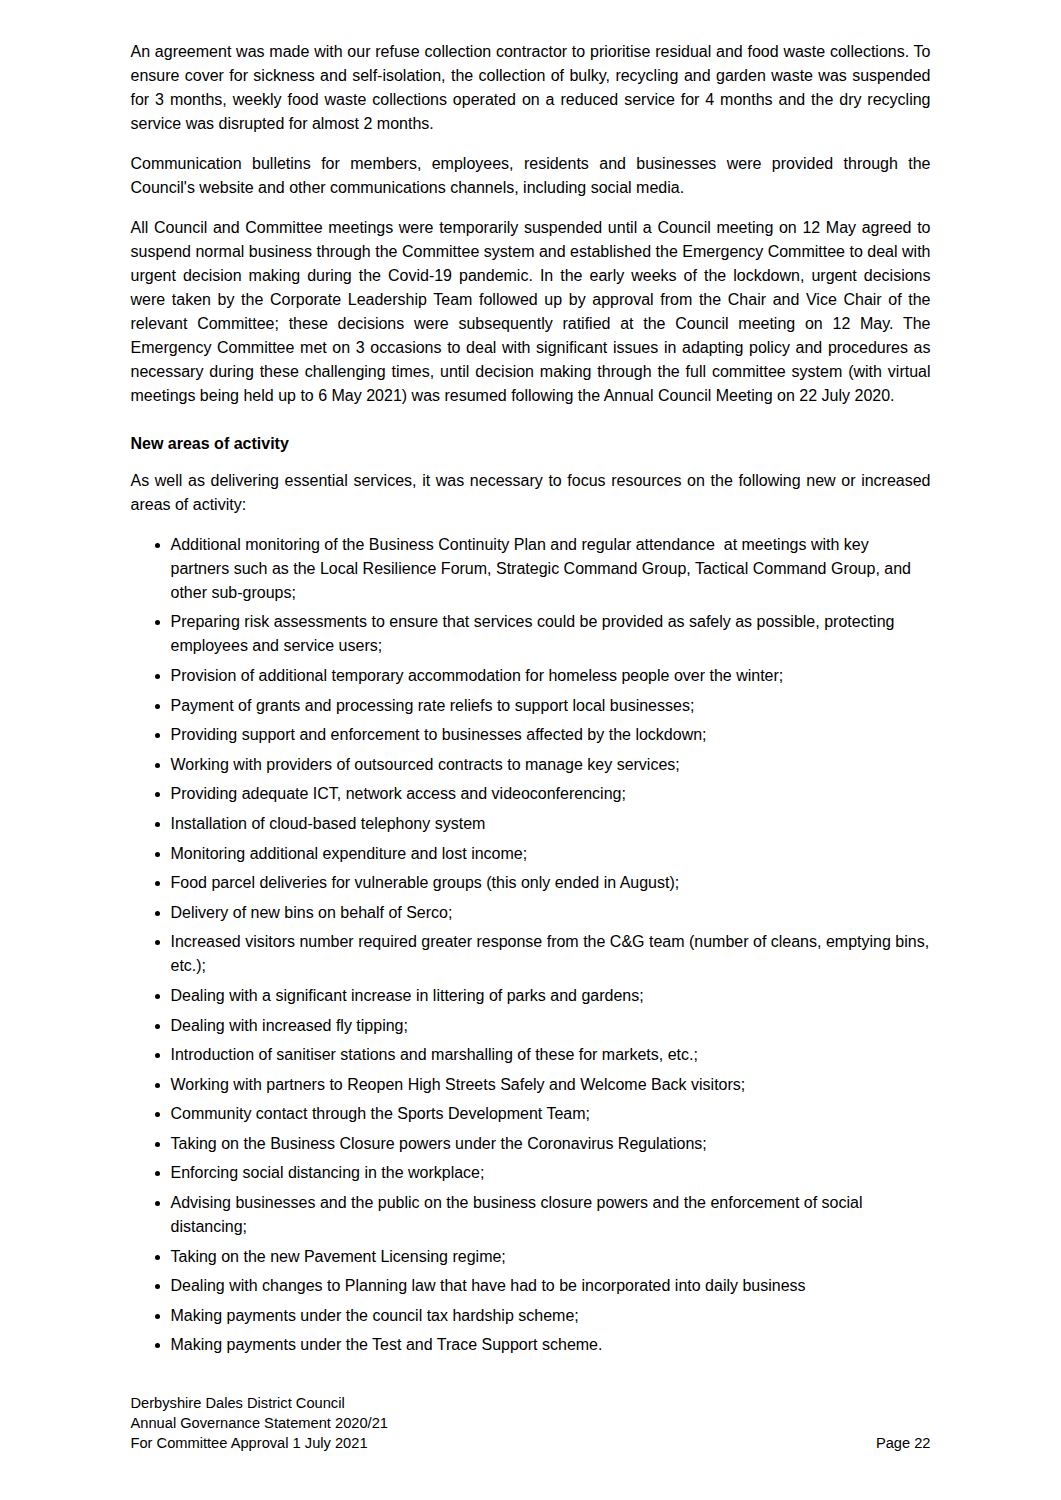An agreement was made with our refuse collection contractor to prioritise residual and food waste collections. To ensure cover for sickness and self-isolation, the collection of bulky, recycling and garden waste was suspended for 3 months, weekly food waste collections operated on a reduced service for 4 months and the dry recycling service was disrupted for almost 2 months.
Communication bulletins for members, employees, residents and businesses were provided through the Council's website and other communications channels, including social media.
All Council and Committee meetings were temporarily suspended until a Council meeting on 12 May agreed to suspend normal business through the Committee system and established the Emergency Committee to deal with urgent decision making during the Covid-19 pandemic. In the early weeks of the lockdown, urgent decisions were taken by the Corporate Leadership Team followed up by approval from the Chair and Vice Chair of the relevant Committee; these decisions were subsequently ratified at the Council meeting on 12 May. The Emergency Committee met on 3 occasions to deal with significant issues in adapting policy and procedures as necessary during these challenging times, until decision making through the full committee system (with virtual meetings being held up to 6 May 2021) was resumed following the Annual Council Meeting on 22 July 2020.
New areas of activity
As well as delivering essential services, it was necessary to focus resources on the following new or increased areas of activity:
Additional monitoring of the Business Continuity Plan and regular attendance at meetings with key partners such as the Local Resilience Forum, Strategic Command Group, Tactical Command Group, and other sub-groups;
Preparing risk assessments to ensure that services could be provided as safely as possible, protecting employees and service users;
Provision of additional temporary accommodation for homeless people over the winter;
Payment of grants and processing rate reliefs to support local businesses;
Providing support and enforcement to businesses affected by the lockdown;
Working with providers of outsourced contracts to manage key services;
Providing adequate ICT, network access and videoconferencing;
Installation of cloud-based telephony system
Monitoring additional expenditure and lost income;
Food parcel deliveries for vulnerable groups (this only ended in August);
Delivery of new bins on behalf of Serco;
Increased visitors number required greater response from the C&G team (number of cleans, emptying bins, etc.);
Dealing with a significant increase in littering of parks and gardens;
Dealing with increased fly tipping;
Introduction of sanitiser stations and marshalling of these for markets, etc.;
Working with partners to Reopen High Streets Safely and Welcome Back visitors;
Community contact through the Sports Development Team;
Taking on the Business Closure powers under the Coronavirus Regulations;
Enforcing social distancing in the workplace;
Advising businesses and the public on the business closure powers and the enforcement of social distancing;
Taking on the new Pavement Licensing regime;
Dealing with changes to Planning law that have had to be incorporated into daily business
Making payments under the council tax hardship scheme;
Making payments under the Test and Trace Support scheme.
Derbyshire Dales District Council
Annual Governance Statement 2020/21
For Committee Approval 1 July 2021 Page 22